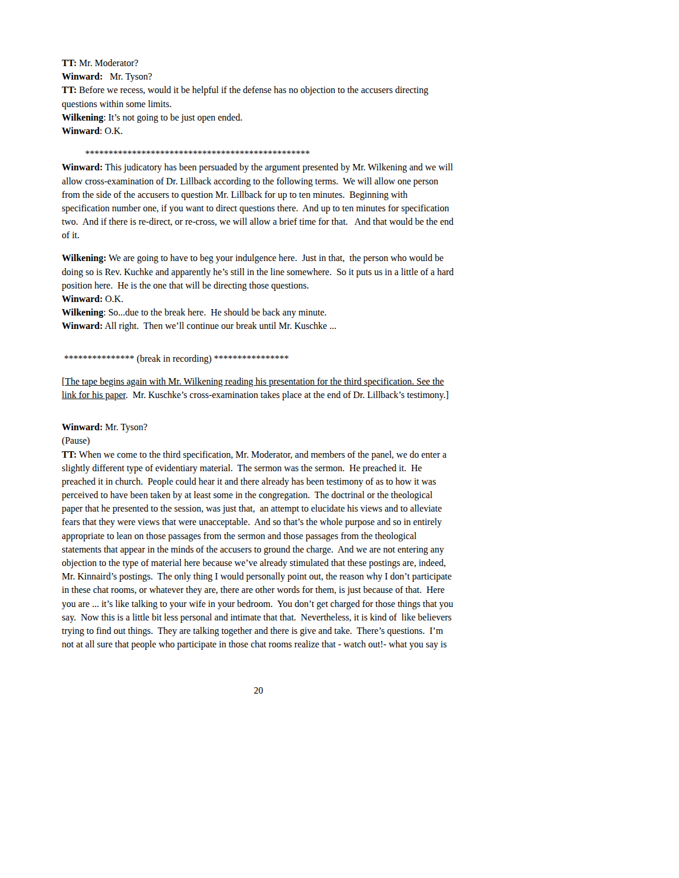TT: Mr. Moderator?
Winward: Mr. Tyson?
TT: Before we recess, would it be helpful if the defense has no objection to the accusers directing questions within some limits.
Wilkening: It’s not going to be just open ended.
Winward: O.K.
************************************************
Winward: This judicatory has been persuaded by the argument presented by Mr. Wilkening and we will allow cross-examination of Dr. Lillback according to the following terms. We will allow one person from the side of the accusers to question Mr. Lillback for up to ten minutes. Beginning with specification number one, if you want to direct questions there. And up to ten minutes for specification two. And if there is re-direct, or re-cross, we will allow a brief time for that. And that would be the end of it.
Wilkening: We are going to have to beg your indulgence here. Just in that, the person who would be doing so is Rev. Kuchke and apparently he’s still in the line somewhere. So it puts us in a little of a hard position here. He is the one that will be directing those questions.
Winward: O.K.
Wilkening: So...due to the break here. He should be back any minute.
Winward: All right. Then we’ll continue our break until Mr. Kuschke ...
*************** (break in recording) ****************
[The tape begins again with Mr. Wilkening reading his presentation for the third specification. See the link for his paper. Mr. Kuschke’s cross-examination takes place at the end of Dr. Lillback’s testimony.]
Winward: Mr. Tyson?
(Pause)
TT: When we come to the third specification, Mr. Moderator, and members of the panel, we do enter a slightly different type of evidentiary material. The sermon was the sermon. He preached it. He preached it in church. People could hear it and there already has been testimony of as to how it was perceived to have been taken by at least some in the congregation. The doctrinal or the theological paper that he presented to the session, was just that, an attempt to elucidate his views and to alleviate fears that they were views that were unacceptable. And so that’s the whole purpose and so in entirely appropriate to lean on those passages from the sermon and those passages from the theological statements that appear in the minds of the accusers to ground the charge. And we are not entering any objection to the type of material here because we’ve already stimulated that these postings are, indeed, Mr. Kinnaird’s postings. The only thing I would personally point out, the reason why I don’t participate in these chat rooms, or whatever they are, there are other words for them, is just because of that. Here you are ... it’s like talking to your wife in your bedroom. You don’t get charged for those things that you say. Now this is a little bit less personal and intimate that that. Nevertheless, it is kind of like believers trying to find out things. They are talking together and there is give and take. There’s questions. I’m not at all sure that people who participate in those chat rooms realize that - watch out!- what you say is
20